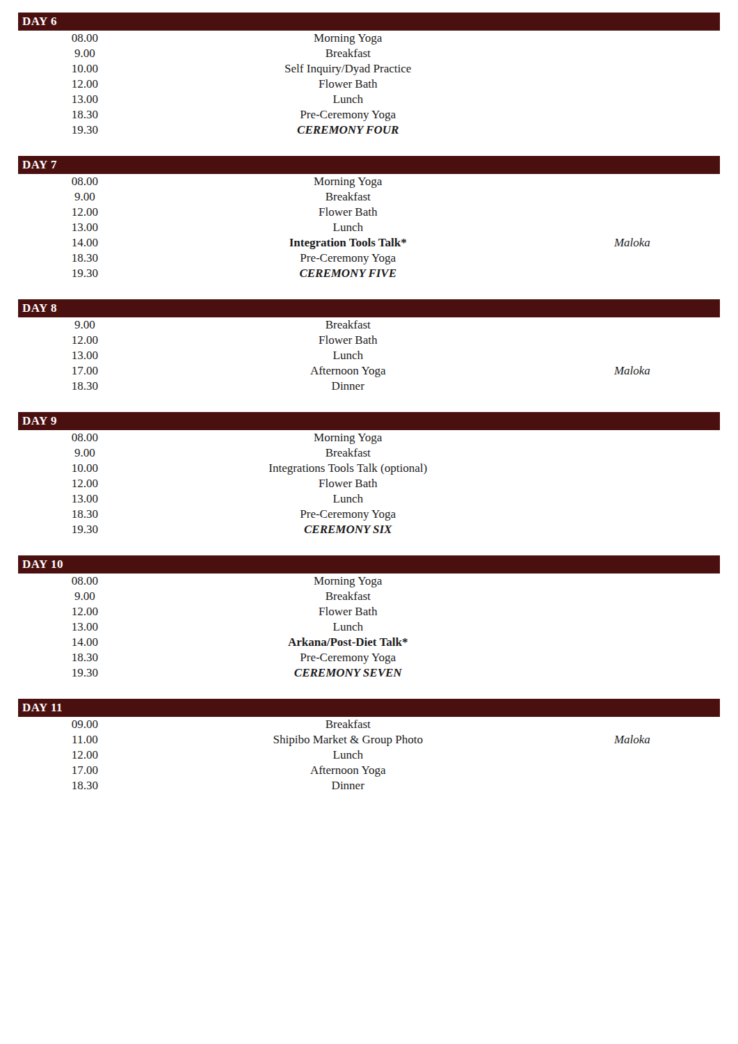| DAY 6 | | |
| 08.00 | Morning Yoga | |
| 9.00 | Breakfast | |
| 10.00 | Self Inquiry/Dyad Practice | |
| 12.00 | Flower Bath | |
| 13.00 | Lunch | |
| 18.30 | Pre-Ceremony Yoga | |
| 19.30 | CEREMONY FOUR | |
| DAY 7 | | |
| 08.00 | Morning Yoga | |
| 9.00 | Breakfast | |
| 12.00 | Flower Bath | |
| 13.00 | Lunch | |
| 14.00 | Integration Tools Talk* | Maloka |
| 18.30 | Pre-Ceremony Yoga | |
| 19.30 | CEREMONY FIVE | |
| DAY 8 | | |
| 9.00 | Breakfast | |
| 12.00 | Flower Bath | |
| 13.00 | Lunch | |
| 17.00 | Afternoon Yoga | Maloka |
| 18.30 | Dinner | |
| DAY 9 | | |
| 08.00 | Morning Yoga | |
| 9.00 | Breakfast | |
| 10.00 | Integrations Tools Talk (optional) | |
| 12.00 | Flower Bath | |
| 13.00 | Lunch | |
| 18.30 | Pre-Ceremony Yoga | |
| 19.30 | CEREMONY SIX | |
| DAY 10 | | |
| 08.00 | Morning Yoga | |
| 9.00 | Breakfast | |
| 12.00 | Flower Bath | |
| 13.00 | Lunch | |
| 14.00 | Arkana/Post-Diet Talk* | |
| 18.30 | Pre-Ceremony Yoga | |
| 19.30 | CEREMONY SEVEN | |
| DAY 11 | | |
| 09.00 | Breakfast | |
| 11.00 | Shipibo Market & Group Photo | Maloka |
| 12.00 | Lunch | |
| 17.00 | Afternoon Yoga | |
| 18.30 | Dinner | |